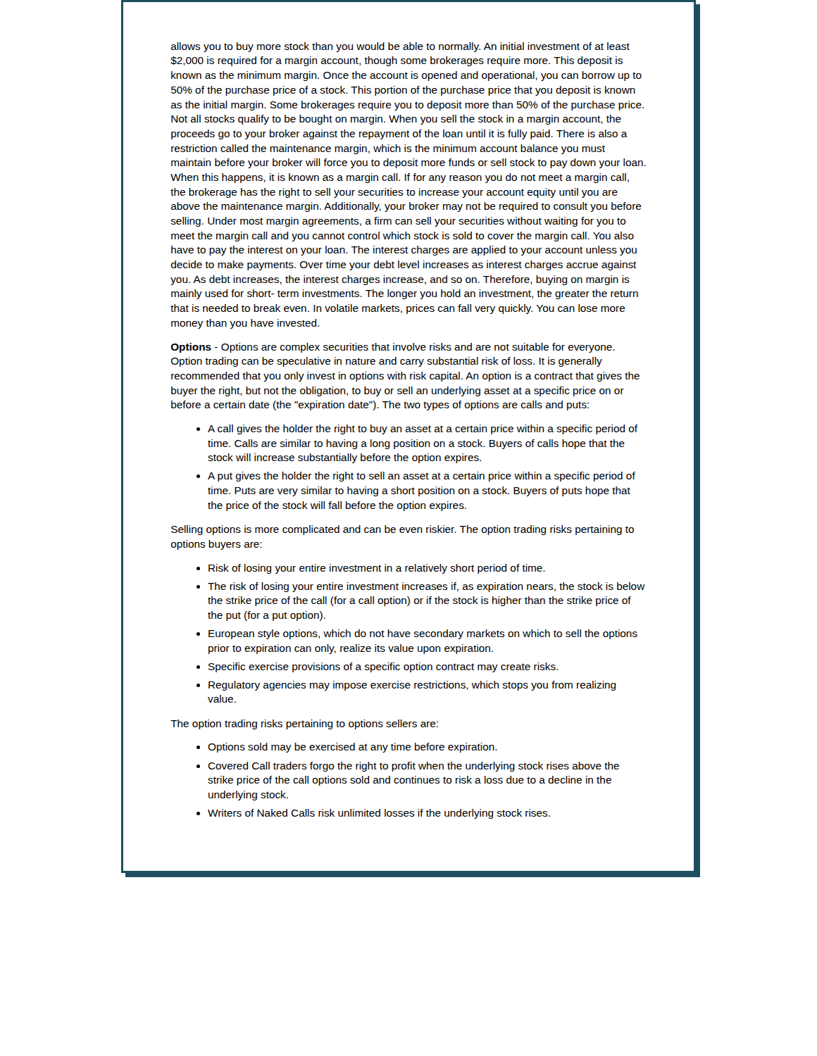allows you to buy more stock than you would be able to normally. An initial investment of at least $2,000 is required for a margin account, though some brokerages require more. This deposit is known as the minimum margin. Once the account is opened and operational, you can borrow up to 50% of the purchase price of a stock. This portion of the purchase price that you deposit is known as the initial margin. Some brokerages require you to deposit more than 50% of the purchase price. Not all stocks qualify to be bought on margin. When you sell the stock in a margin account, the proceeds go to your broker against the repayment of the loan until it is fully paid. There is also a restriction called the maintenance margin, which is the minimum account balance you must maintain before your broker will force you to deposit more funds or sell stock to pay down your loan. When this happens, it is known as a margin call. If for any reason you do not meet a margin call, the brokerage has the right to sell your securities to increase your account equity until you are above the maintenance margin. Additionally, your broker may not be required to consult you before selling. Under most margin agreements, a firm can sell your securities without waiting for you to meet the margin call and you cannot control which stock is sold to cover the margin call. You also have to pay the interest on your loan. The interest charges are applied to your account unless you decide to make payments. Over time your debt level increases as interest charges accrue against you. As debt increases, the interest charges increase, and so on. Therefore, buying on margin is mainly used for short- term investments. The longer you hold an investment, the greater the return that is needed to break even. In volatile markets, prices can fall very quickly. You can lose more money than you have invested.
Options - Options are complex securities that involve risks and are not suitable for everyone. Option trading can be speculative in nature and carry substantial risk of loss. It is generally recommended that you only invest in options with risk capital. An option is a contract that gives the buyer the right, but not the obligation, to buy or sell an underlying asset at a specific price on or before a certain date (the "expiration date"). The two types of options are calls and puts:
A call gives the holder the right to buy an asset at a certain price within a specific period of time. Calls are similar to having a long position on a stock. Buyers of calls hope that the stock will increase substantially before the option expires.
A put gives the holder the right to sell an asset at a certain price within a specific period of time. Puts are very similar to having a short position on a stock. Buyers of puts hope that the price of the stock will fall before the option expires.
Selling options is more complicated and can be even riskier. The option trading risks pertaining to options buyers are:
Risk of losing your entire investment in a relatively short period of time.
The risk of losing your entire investment increases if, as expiration nears, the stock is below the strike price of the call (for a call option) or if the stock is higher than the strike price of the put (for a put option).
European style options, which do not have secondary markets on which to sell the options prior to expiration can only, realize its value upon expiration.
Specific exercise provisions of a specific option contract may create risks.
Regulatory agencies may impose exercise restrictions, which stops you from realizing value.
The option trading risks pertaining to options sellers are:
Options sold may be exercised at any time before expiration.
Covered Call traders forgo the right to profit when the underlying stock rises above the strike price of the call options sold and continues to risk a loss due to a decline in the underlying stock.
Writers of Naked Calls risk unlimited losses if the underlying stock rises.